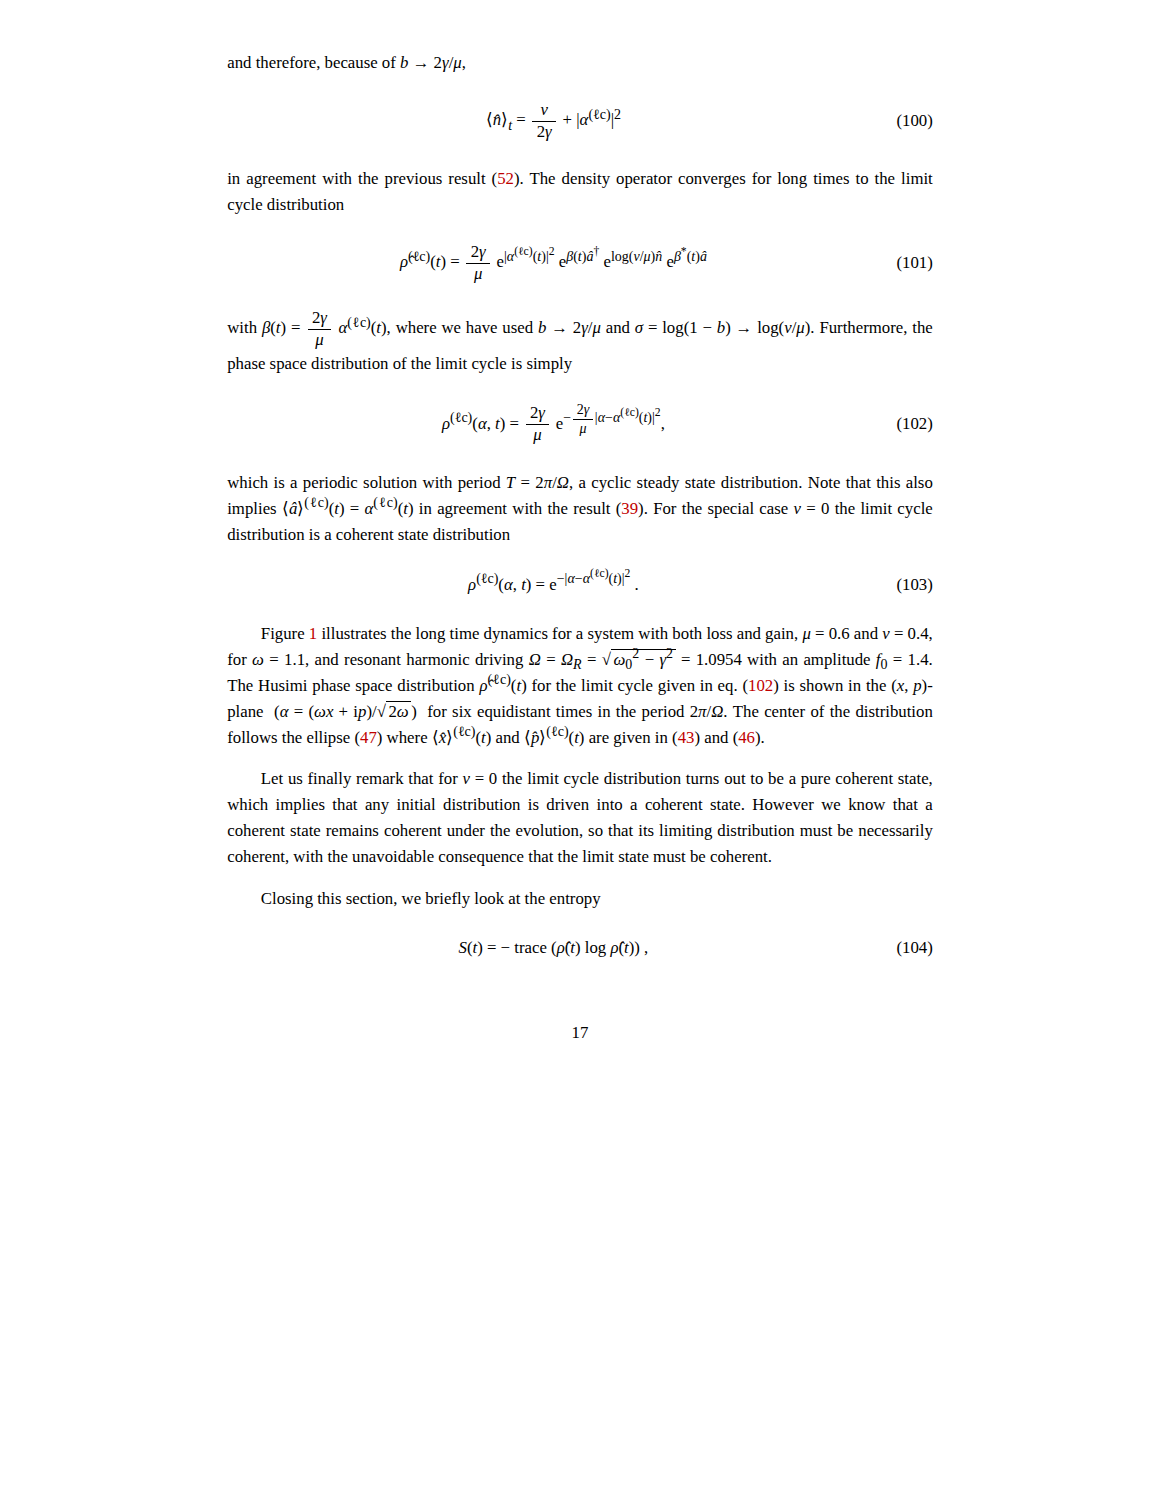and therefore, because of b → 2γ/μ,
⟨n̂⟩t = ν 2γ + |α(ℓc)|2
(100)
in agreement with the previous result (52). The density operator converges for long times to the limit cycle distribution
ρ̂(ℓc)(t) = 2γ μ e|α(ℓc)(t)|2 eβ(t)â† elog(ν/μ)n̂ eβ*(t)â
(101)
with β(t) = 2γ μ α(ℓc)(t), where we have used b → 2γ/μ and σ = log(1 − b) → log(ν/μ). Furthermore, the phase space distribution of the limit cycle is simply
ρ(ℓc)(α, t) = 2γ μ e−2γ μ|α−α(ℓc)(t)|2,
(102)
which is a periodic solution with period T = 2π/Ω, a cyclic steady state distribution. Note that this also implies ⟨â⟩(ℓc)(t) = α(ℓc)(t) in agreement with the result (39). For the special case ν = 0 the limit cycle distribution is a coherent state distribution
ρ(ℓc)(α, t) = e−|α−α(ℓc)(t)|2 .
(103)
Figure 1 illustrates the long time dynamics for a system with both loss and gain, μ = 0.6 and ν = 0.4, for ω = 1.1, and resonant harmonic driving Ω = ΩR = √ω02 − γ2 = 1.0954 with an amplitude f0 = 1.4. The Husimi phase space distribution ρ̂(ℓc)(t) for the limit cycle given in eq. (102) is shown in the (x, p)-plane (α = (ωx + ip)/√2ω) for six equidistant times in the period 2π/Ω. The center of the distribution follows the ellipse (47) where ⟨x̂⟩(ℓc)(t) and ⟨p̂⟩(ℓc)(t) are given in (43) and (46).
Let us finally remark that for ν = 0 the limit cycle distribution turns out to be a pure coherent state, which implies that any initial distribution is driven into a coherent state. However we know that a coherent state remains coherent under the evolution, so that its limiting distribution must be necessarily coherent, with the unavoidable consequence that the limit state must be coherent.
Closing this section, we briefly look at the entropy
S(t) = − trace (ρ̂(t) log ρ̂(t)) ,
(104)
17